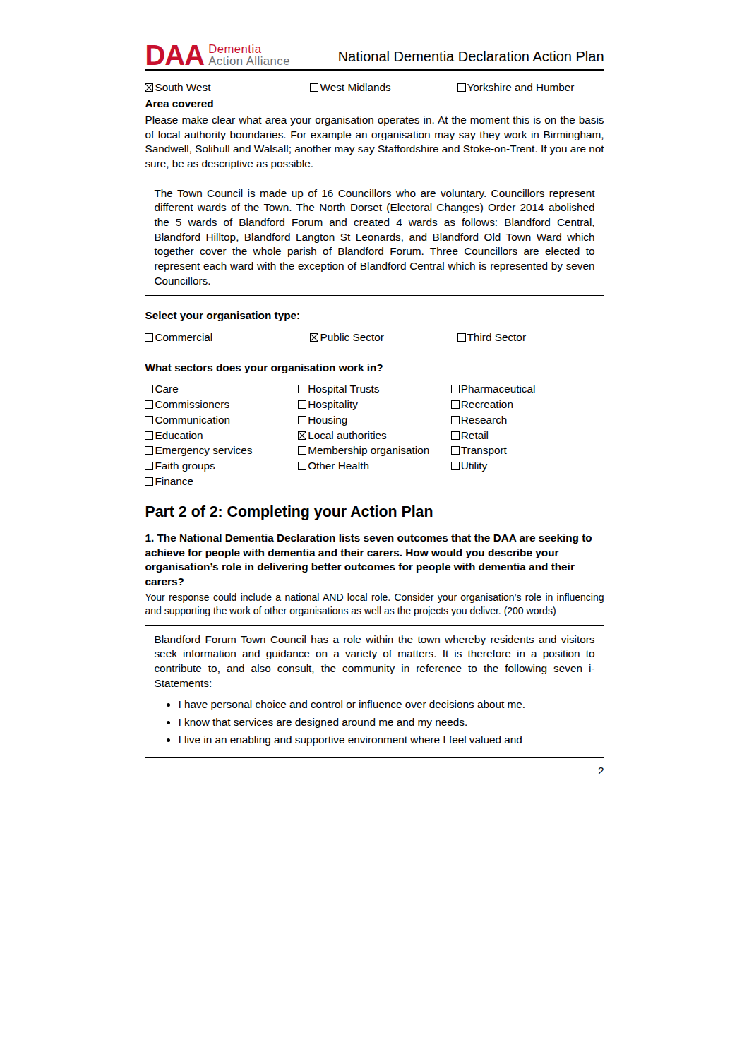DAA
Dementia Action Alliance
National Dementia Declaration Action Plan
South West
West Midlands
Yorkshire and Humber
Area covered
Please make clear what area your organisation operates in. At the moment this is on the basis of local authority boundaries. For example an organisation may say they work in Birmingham, Sandwell, Solihull and Walsall; another may say Staffordshire and Stoke-on-Trent. If you are not sure, be as descriptive as possible.
The Town Council is made up of 16 Councillors who are voluntary. Councillors represent different wards of the Town. The North Dorset (Electoral Changes) Order 2014 abolished the 5 wards of Blandford Forum and created 4 wards as follows: Blandford Central, Blandford Hilltop, Blandford Langton St Leonards, and Blandford Old Town Ward which together cover the whole parish of Blandford Forum. Three Councillors are elected to represent each ward with the exception of Blandford Central which is represented by seven Councillors.
Select your organisation type:
Commercial
Public Sector
Third Sector
What sectors does your organisation work in?
Care
Commissioners
Communication
Education
Emergency services
Faith groups
Finance
Hospital Trusts
Hospitality
Housing
Local authorities
Membership organisation
Other Health
Pharmaceutical
Recreation
Research
Retail
Transport
Utility
Part 2 of 2: Completing your Action Plan
1. The National Dementia Declaration lists seven outcomes that the DAA are seeking to achieve for people with dementia and their carers. How would you describe your organisation’s role in delivering better outcomes for people with dementia and their carers?
Your response could include a national AND local role. Consider your organisation’s role in influencing and supporting the work of other organisations as well as the projects you deliver. (200 words)
Blandford Forum Town Council has a role within the town whereby residents and visitors seek information and guidance on a variety of matters. It is therefore in a position to contribute to, and also consult, the community in reference to the following seven i-Statements:
I have personal choice and control or influence over decisions about me.
I know that services are designed around me and my needs.
I live in an enabling and supportive environment where I feel valued and
2